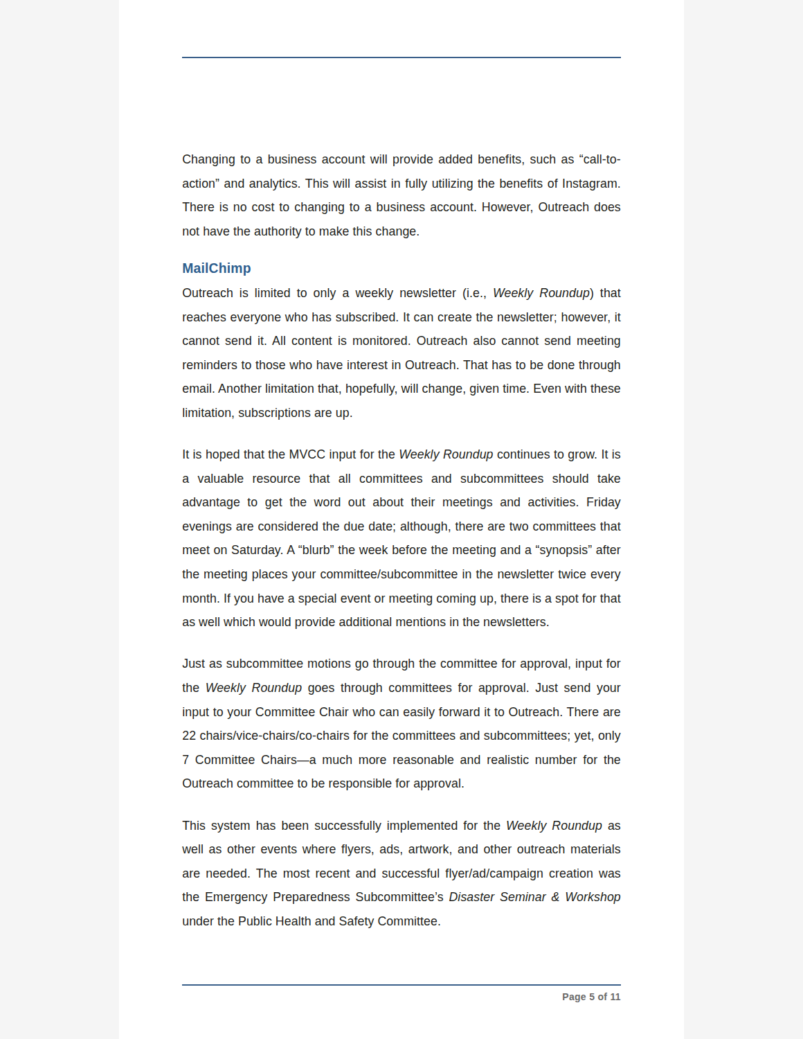Changing to a business account will provide added benefits, such as “call-to-action” and analytics. This will assist in fully utilizing the benefits of Instagram. There is no cost to changing to a business account. However, Outreach does not have the authority to make this change.
MailChimp
Outreach is limited to only a weekly newsletter (i.e., Weekly Roundup) that reaches everyone who has subscribed. It can create the newsletter; however, it cannot send it. All content is monitored. Outreach also cannot send meeting reminders to those who have interest in Outreach. That has to be done through email. Another limitation that, hopefully, will change, given time. Even with these limitation, subscriptions are up.
It is hoped that the MVCC input for the Weekly Roundup continues to grow. It is a valuable resource that all committees and subcommittees should take advantage to get the word out about their meetings and activities. Friday evenings are considered the due date; although, there are two committees that meet on Saturday. A “blurb” the week before the meeting and a “synopsis” after the meeting places your committee/subcommittee in the newsletter twice every month. If you have a special event or meeting coming up, there is a spot for that as well which would provide additional mentions in the newsletters.
Just as subcommittee motions go through the committee for approval, input for the Weekly Roundup goes through committees for approval. Just send your input to your Committee Chair who can easily forward it to Outreach. There are 22 chairs/vice-chairs/co-chairs for the committees and subcommittees; yet, only 7 Committee Chairs—a much more reasonable and realistic number for the Outreach committee to be responsible for approval.
This system has been successfully implemented for the Weekly Roundup as well as other events where flyers, ads, artwork, and other outreach materials are needed. The most recent and successful flyer/ad/campaign creation was the Emergency Preparedness Subcommittee’s Disaster Seminar & Workshop under the Public Health and Safety Committee.
Page 5 of 11